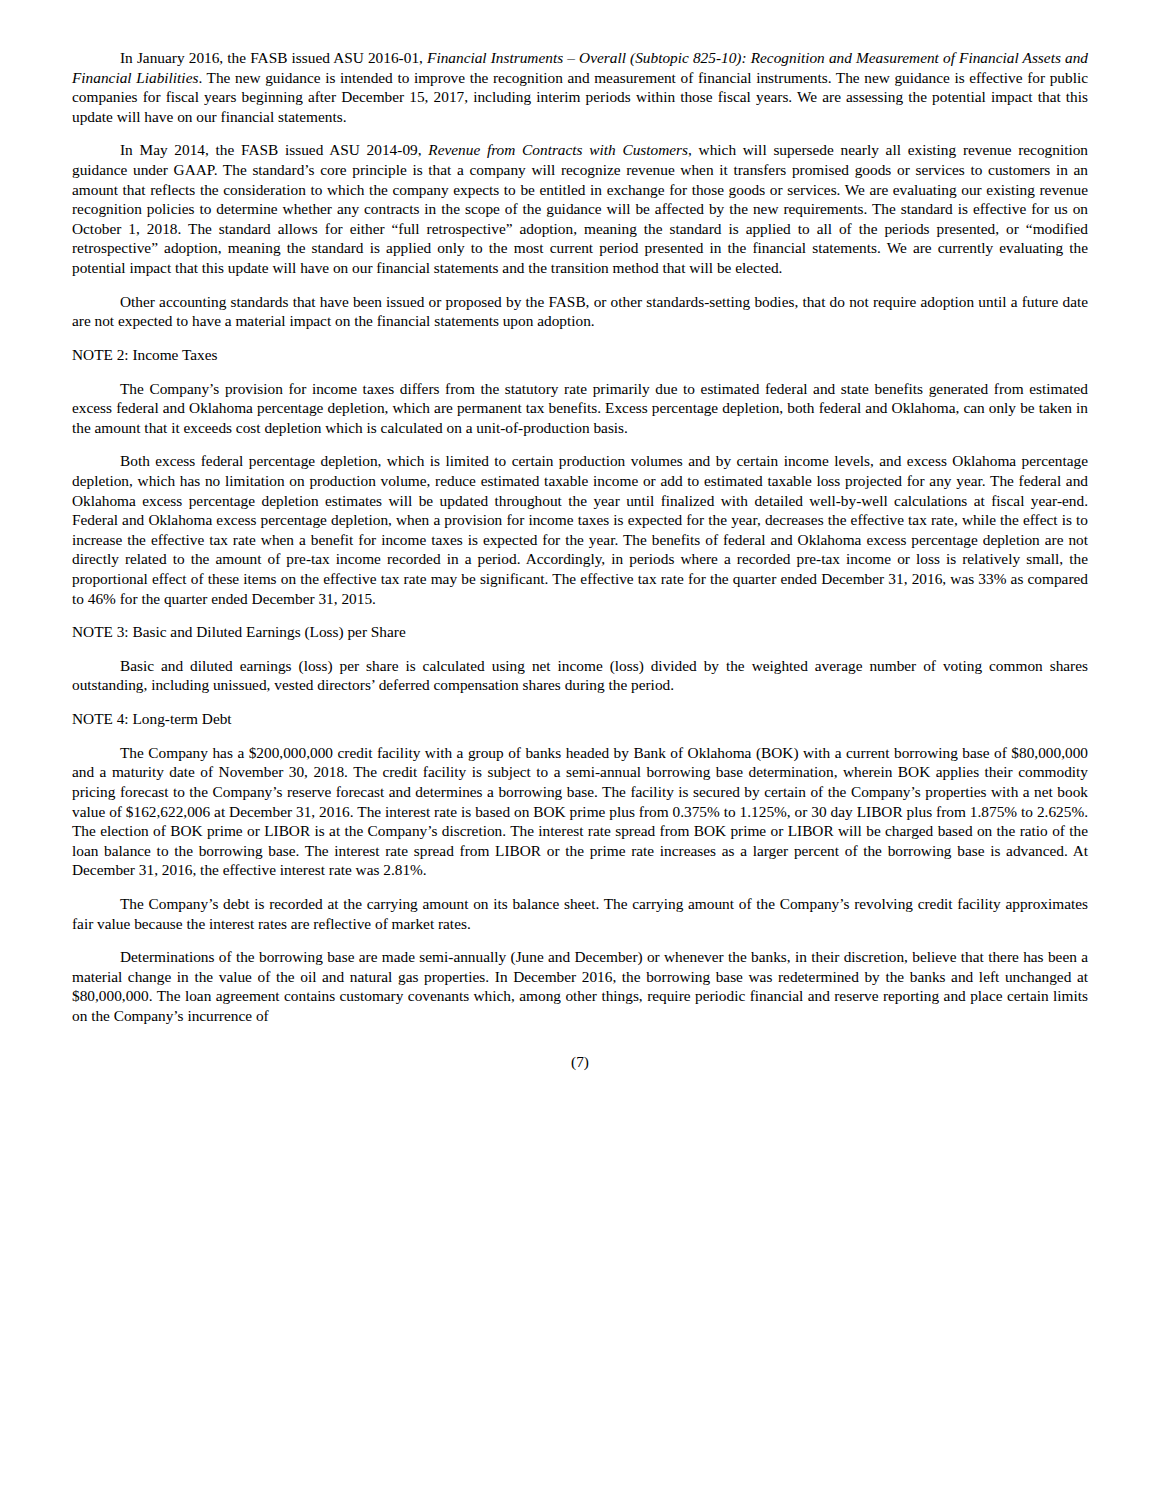In January 2016, the FASB issued ASU 2016-01, Financial Instruments – Overall (Subtopic 825-10): Recognition and Measurement of Financial Assets and Financial Liabilities. The new guidance is intended to improve the recognition and measurement of financial instruments. The new guidance is effective for public companies for fiscal years beginning after December 15, 2017, including interim periods within those fiscal years. We are assessing the potential impact that this update will have on our financial statements.
In May 2014, the FASB issued ASU 2014-09, Revenue from Contracts with Customers, which will supersede nearly all existing revenue recognition guidance under GAAP. The standard’s core principle is that a company will recognize revenue when it transfers promised goods or services to customers in an amount that reflects the consideration to which the company expects to be entitled in exchange for those goods or services. We are evaluating our existing revenue recognition policies to determine whether any contracts in the scope of the guidance will be affected by the new requirements. The standard is effective for us on October 1, 2018. The standard allows for either “full retrospective” adoption, meaning the standard is applied to all of the periods presented, or “modified retrospective” adoption, meaning the standard is applied only to the most current period presented in the financial statements. We are currently evaluating the potential impact that this update will have on our financial statements and the transition method that will be elected.
Other accounting standards that have been issued or proposed by the FASB, or other standards-setting bodies, that do not require adoption until a future date are not expected to have a material impact on the financial statements upon adoption.
NOTE 2: Income Taxes
The Company’s provision for income taxes differs from the statutory rate primarily due to estimated federal and state benefits generated from estimated excess federal and Oklahoma percentage depletion, which are permanent tax benefits. Excess percentage depletion, both federal and Oklahoma, can only be taken in the amount that it exceeds cost depletion which is calculated on a unit-of-production basis.
Both excess federal percentage depletion, which is limited to certain production volumes and by certain income levels, and excess Oklahoma percentage depletion, which has no limitation on production volume, reduce estimated taxable income or add to estimated taxable loss projected for any year. The federal and Oklahoma excess percentage depletion estimates will be updated throughout the year until finalized with detailed well-by-well calculations at fiscal year-end. Federal and Oklahoma excess percentage depletion, when a provision for income taxes is expected for the year, decreases the effective tax rate, while the effect is to increase the effective tax rate when a benefit for income taxes is expected for the year. The benefits of federal and Oklahoma excess percentage depletion are not directly related to the amount of pre-tax income recorded in a period. Accordingly, in periods where a recorded pre-tax income or loss is relatively small, the proportional effect of these items on the effective tax rate may be significant. The effective tax rate for the quarter ended December 31, 2016, was 33% as compared to 46% for the quarter ended December 31, 2015.
NOTE 3: Basic and Diluted Earnings (Loss) per Share
Basic and diluted earnings (loss) per share is calculated using net income (loss) divided by the weighted average number of voting common shares outstanding, including unissued, vested directors’ deferred compensation shares during the period.
NOTE 4: Long-term Debt
The Company has a $200,000,000 credit facility with a group of banks headed by Bank of Oklahoma (BOK) with a current borrowing base of $80,000,000 and a maturity date of November 30, 2018. The credit facility is subject to a semi-annual borrowing base determination, wherein BOK applies their commodity pricing forecast to the Company’s reserve forecast and determines a borrowing base. The facility is secured by certain of the Company’s properties with a net book value of $162,622,006 at December 31, 2016. The interest rate is based on BOK prime plus from 0.375% to 1.125%, or 30 day LIBOR plus from 1.875% to 2.625%. The election of BOK prime or LIBOR is at the Company’s discretion. The interest rate spread from BOK prime or LIBOR will be charged based on the ratio of the loan balance to the borrowing base. The interest rate spread from LIBOR or the prime rate increases as a larger percent of the borrowing base is advanced. At December 31, 2016, the effective interest rate was 2.81%.
The Company’s debt is recorded at the carrying amount on its balance sheet. The carrying amount of the Company’s revolving credit facility approximates fair value because the interest rates are reflective of market rates.
Determinations of the borrowing base are made semi-annually (June and December) or whenever the banks, in their discretion, believe that there has been a material change in the value of the oil and natural gas properties. In December 2016, the borrowing base was redetermined by the banks and left unchanged at $80,000,000. The loan agreement contains customary covenants which, among other things, require periodic financial and reserve reporting and place certain limits on the Company’s incurrence of
(7)